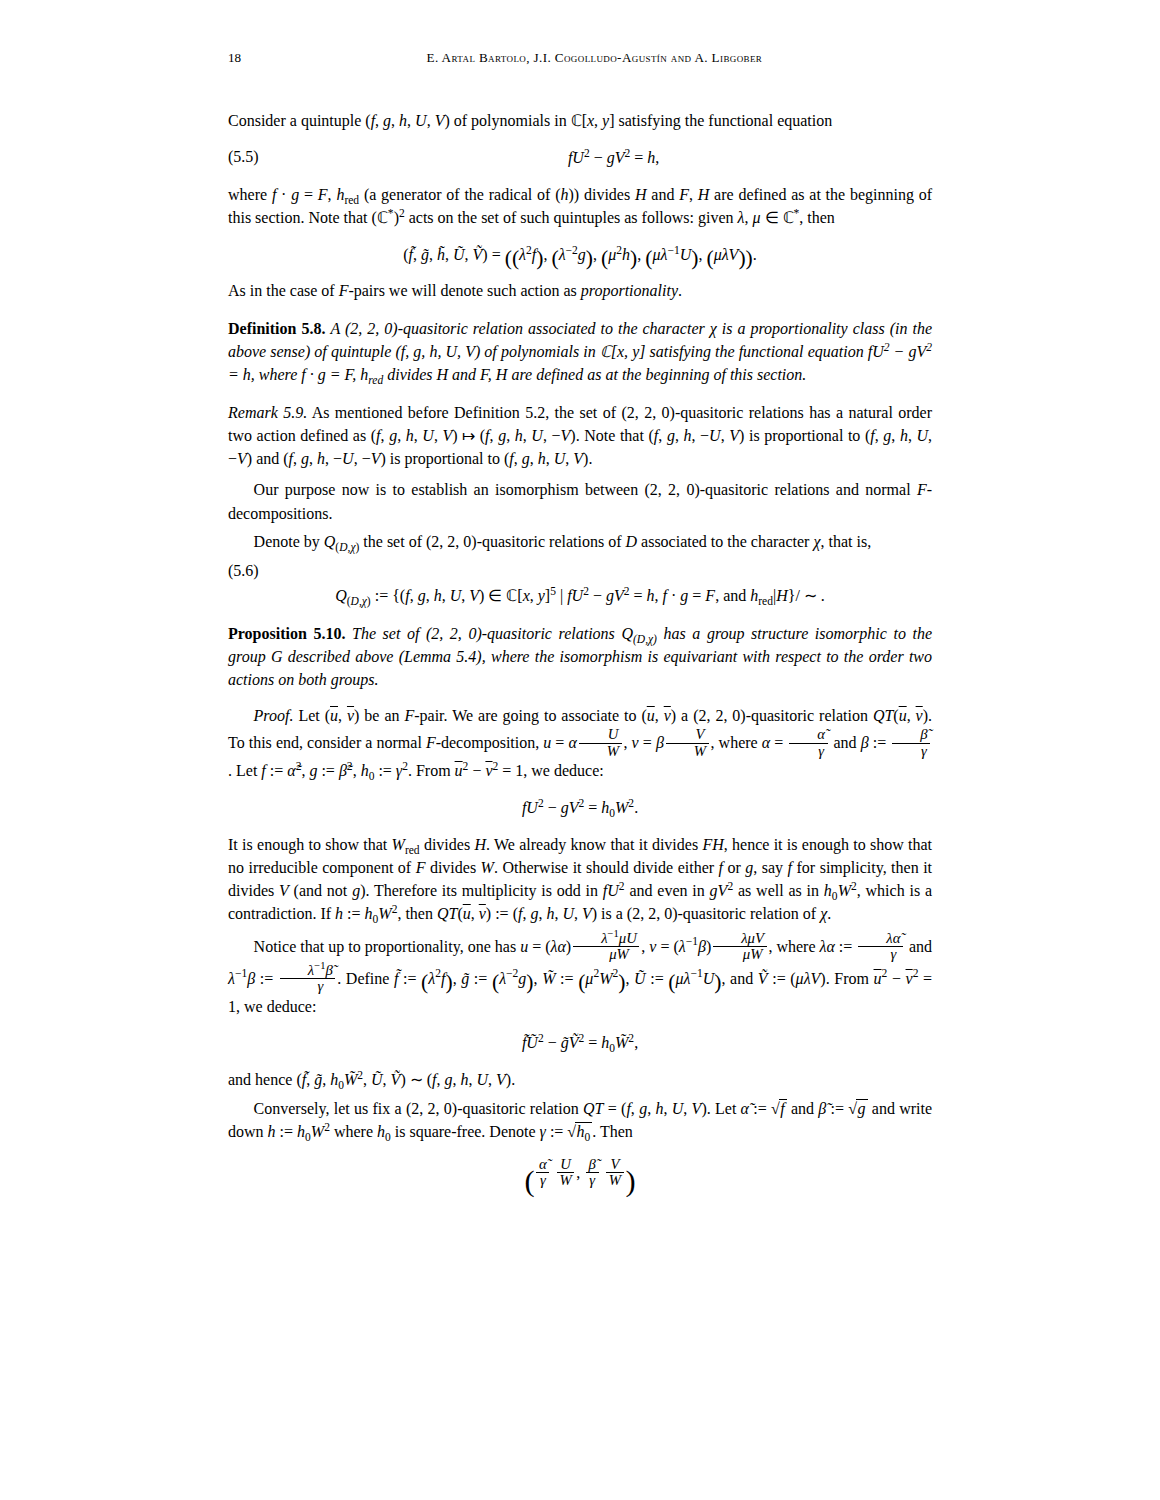18 E. Artal Bartolo, J.I. Cogolludo-Agustín and A. Libgober
Consider a quintuple (f, g, h, U, V) of polynomials in ℂ[x, y] satisfying the functional equation
(5.5) fU2 − gV2 = h,
where f · g = F, hred (a generator of the radical of (h)) divides H and F, H are defined as at the beginning of this section. Note that (ℂ*)2 acts on the set of such quintuples as follows: given λ, μ ∈ ℂ*, then
(f̃, g̃, h̃, Ũ, Ṽ) = ((λ2f), (λ−2g), (μ2h), (μλ−1U), (μλV)).
As in the case of F-pairs we will denote such action as proportionality.
Definition 5.8. A (2, 2, 0)-quasitoric relation associated to the character χ is a proportionality class (in the above sense) of quintuple (f, g, h, U, V) of polynomials in ℂ[x, y] satisfying the functional equation fU2 − gV2 = h, where f · g = F, hred divides H and F, H are defined as at the beginning of this section.
Remark 5.9. As mentioned before Definition 5.2, the set of (2, 2, 0)-quasitoric relations has a natural order two action defined as (f, g, h, U, V) ↦ (f, g, h, U, −V). Note that (f, g, h, −U, V) is proportional to (f, g, h, U, −V) and (f, g, h, −U, −V) is proportional to (f, g, h, U, V).
Our purpose now is to establish an isomorphism between (2, 2, 0)-quasitoric relations and normal F-decompositions.
Denote by Q(D,χ) the set of (2, 2, 0)-quasitoric relations of D associated to the character χ, that is,
(5.6)
Q(D,χ) := {(f, g, h, U, V) ∈ ℂ[x, y]5 | fU2 − gV2 = h, f · g = F, and hred|H}/ ∼ .
Proposition 5.10. The set of (2, 2, 0)-quasitoric relations Q(D,χ) has a group structure isomorphic to the group G described above (Lemma 5.4), where the isomorphism is equivariant with respect to the order two actions on both groups.
Proof. Let (u, v) be an F-pair. We are going to associate to (u, v) a (2, 2, 0)-quasitoric relation QT(u, v). To this end, consider a normal F-decomposition, u = αUW, v = βVW, where α = α̃γ and β := β̃γ. Let f := α̃2, g := β̃2, h0 := γ2. From u2 − v2 = 1, we deduce:
fU2 − gV2 = h0W2.
It is enough to show that Wred divides H. We already know that it divides FH, hence it is enough to show that no irreducible component of F divides W. Otherwise it should divide either f or g, say f for simplicity, then it divides V (and not g). Therefore its multiplicity is odd in fU2 and even in gV2 as well as in h0W2, which is a contradiction. If h := h0W2, then QT(u, v) := (f, g, h, U, V) is a (2, 2, 0)-quasitoric relation of χ.
Notice that up to proportionality, one has u = (λα)λ−1μU μW, v = (λ−1β)λμV μW, where λα := λα̃γ and λ−1β := λ−1β̃γ. Define f̃ := (λ2f), g̃ := (λ−2g), W̃ := (μ2W2), Ũ := (μλ−1U), and Ṽ := (μλV). From u2 − v2 = 1, we deduce:
f̃Ũ2 − g̃Ṽ2 = h0W̃2,
and hence (f̃, g̃, h0W̃2, Ũ, Ṽ) ∼ (f, g, h, U, V).
Conversely, let us fix a (2, 2, 0)-quasitoric relation QT = (f, g, h, U, V). Let α̃ := √f and β̃ := √g and write down h := h0W2 where h0 is square-free. Denote γ := √h0. Then
(α̃γ UW, β̃γ VW)